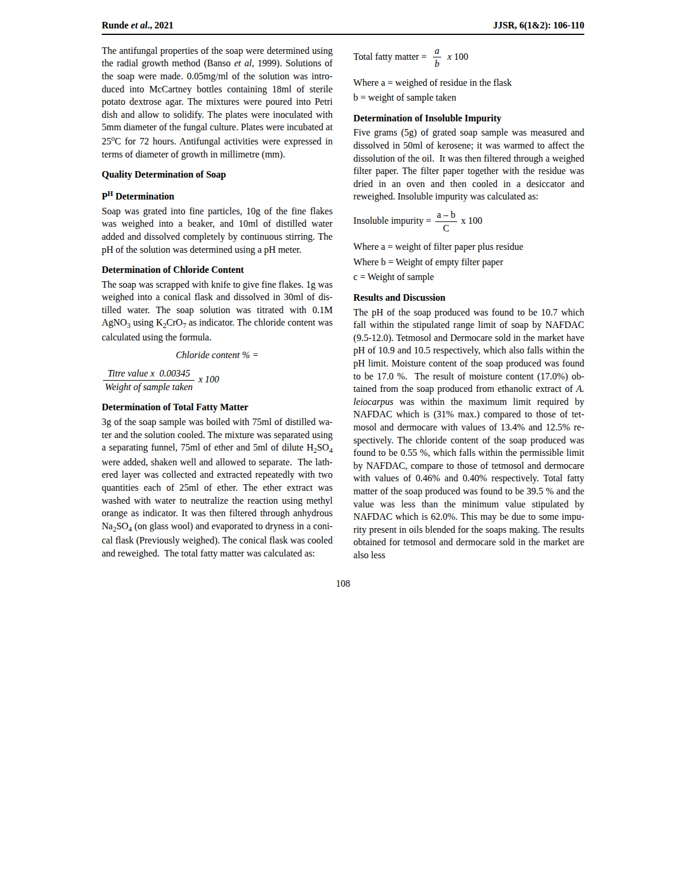Runde et al., 2021 JJSR, 6(1&2): 106-110
The antifungal properties of the soap were determined using the radial growth method (Banso et al, 1999). Solutions of the soap were made. 0.05mg/ml of the solution was introduced into McCartney bottles containing 18ml of sterile potato dextrose agar. The mixtures were poured into Petri dish and allow to solidify. The plates were inoculated with 5mm diameter of the fungal culture. Plates were incubated at 25oC for 72 hours. Antifungal activities were expressed in terms of diameter of growth in millimetre (mm).
Quality Determination of Soap
PH Determination
Soap was grated into fine particles, 10g of the fine flakes was weighed into a beaker, and 10ml of distilled water added and dissolved completely by continuous stirring. The pH of the solution was determined using a pH meter.
Determination of Chloride Content
The soap was scrapped with knife to give fine flakes. 1g was weighed into a conical flask and dissolved in 30ml of distilled water. The soap solution was titrated with 0.1M AgNO3 using K2CrO7 as indicator. The chloride content was calculated using the formula.
Chloride content % =
Titre value x 0.00345 Weight of sample taken x 100
Determination of Total Fatty Matter
3g of the soap sample was boiled with 75ml of distilled water and the solution cooled. The mixture was separated using a separating funnel, 75ml of ether and 5ml of dilute H2SO4 were added, shaken well and allowed to separate. The lathered layer was collected and extracted repeatedly with two quantities each of 25ml of ether. The ether extract was washed with water to neutralize the reaction using methyl orange as indicator. It was then filtered through anhydrous Na2SO4 (on glass wool) and evaporated to dryness in a conical flask (Previously weighed). The conical flask was cooled and reweighed. The total fatty matter was calculated as:
Total fatty matter = a b x 100
Where a = weighed of residue in the flask
b = weight of sample taken
Determination of Insoluble Impurity
Five grams (5g) of grated soap sample was measured and dissolved in 50ml of kerosene; it was warmed to affect the dissolution of the oil. It was then filtered through a weighed filter paper. The filter paper together with the residue was dried in an oven and then cooled in a desiccator and reweighed. Insoluble impurity was calculated as:
Insoluble impurity = a – b C x 100
Where a = weight of filter paper plus residue
Where b = Weight of empty filter paper
c = Weight of sample
Results and Discussion
The pH of the soap produced was found to be 10.7 which fall within the stipulated range limit of soap by NAFDAC (9.5-12.0). Tetmosol and Dermocare sold in the market have pH of 10.9 and 10.5 respectively, which also falls within the pH limit. Moisture content of the soap produced was found to be 17.0 %. The result of moisture content (17.0%) obtained from the soap produced from ethanolic extract of A. leiocarpus was within the maximum limit required by NAFDAC which is (31% max.) compared to those of tetmosol and dermocare with values of 13.4% and 12.5% respectively. The chloride content of the soap produced was found to be 0.55 %, which falls within the permissible limit by NAFDAC, compare to those of tetmosol and dermocare with values of 0.46% and 0.40% respectively. Total fatty matter of the soap produced was found to be 39.5 % and the value was less than the minimum value stipulated by NAFDAC which is 62.0%. This may be due to some impurity present in oils blended for the soaps making. The results obtained for tetmosol and dermocare sold in the market are also less
108